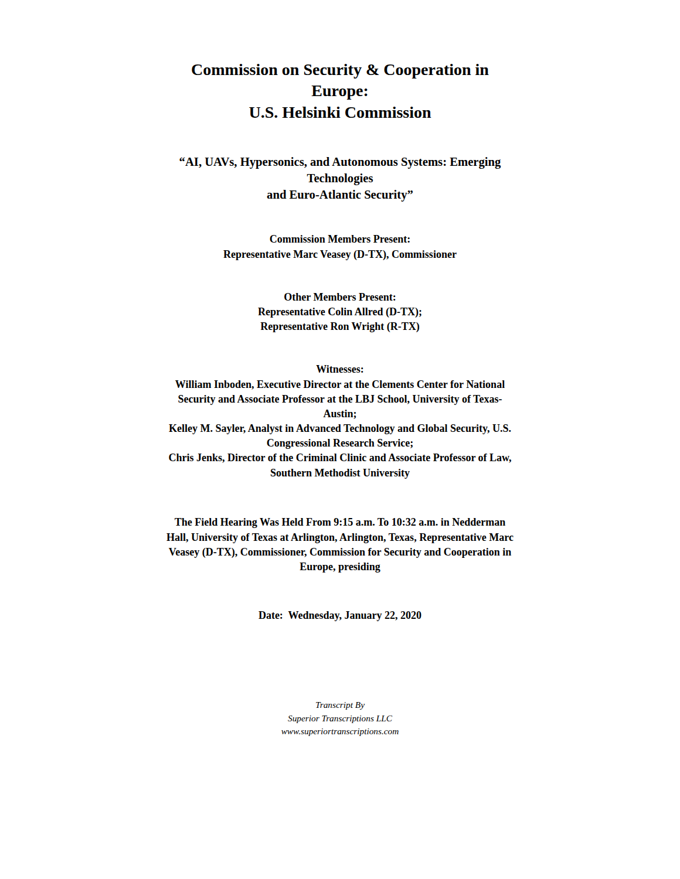Commission on Security & Cooperation in Europe:
U.S. Helsinki Commission
“AI, UAVs, Hypersonics, and Autonomous Systems: Emerging Technologies
and Euro-Atlantic Security”
Commission Members Present:
Representative Marc Veasey (D-TX), Commissioner
Other Members Present:
Representative Colin Allred (D-TX);
Representative Ron Wright (R-TX)
Witnesses:
William Inboden, Executive Director at the Clements Center for National
Security and Associate Professor at the LBJ School, University of Texas-
Austin;
Kelley M. Sayler, Analyst in Advanced Technology and Global Security, U.S.
Congressional Research Service;
Chris Jenks, Director of the Criminal Clinic and Associate Professor of Law,
Southern Methodist University
The Field Hearing Was Held From 9:15 a.m. To 10:32 a.m. in Nedderman
Hall, University of Texas at Arlington, Arlington, Texas, Representative Marc
Veasey (D-TX), Commissioner, Commission for Security and Cooperation in
Europe, presiding
Date: Wednesday, January 22, 2020
Transcript By
Superior Transcriptions LLC
www.superiortranscriptions.com